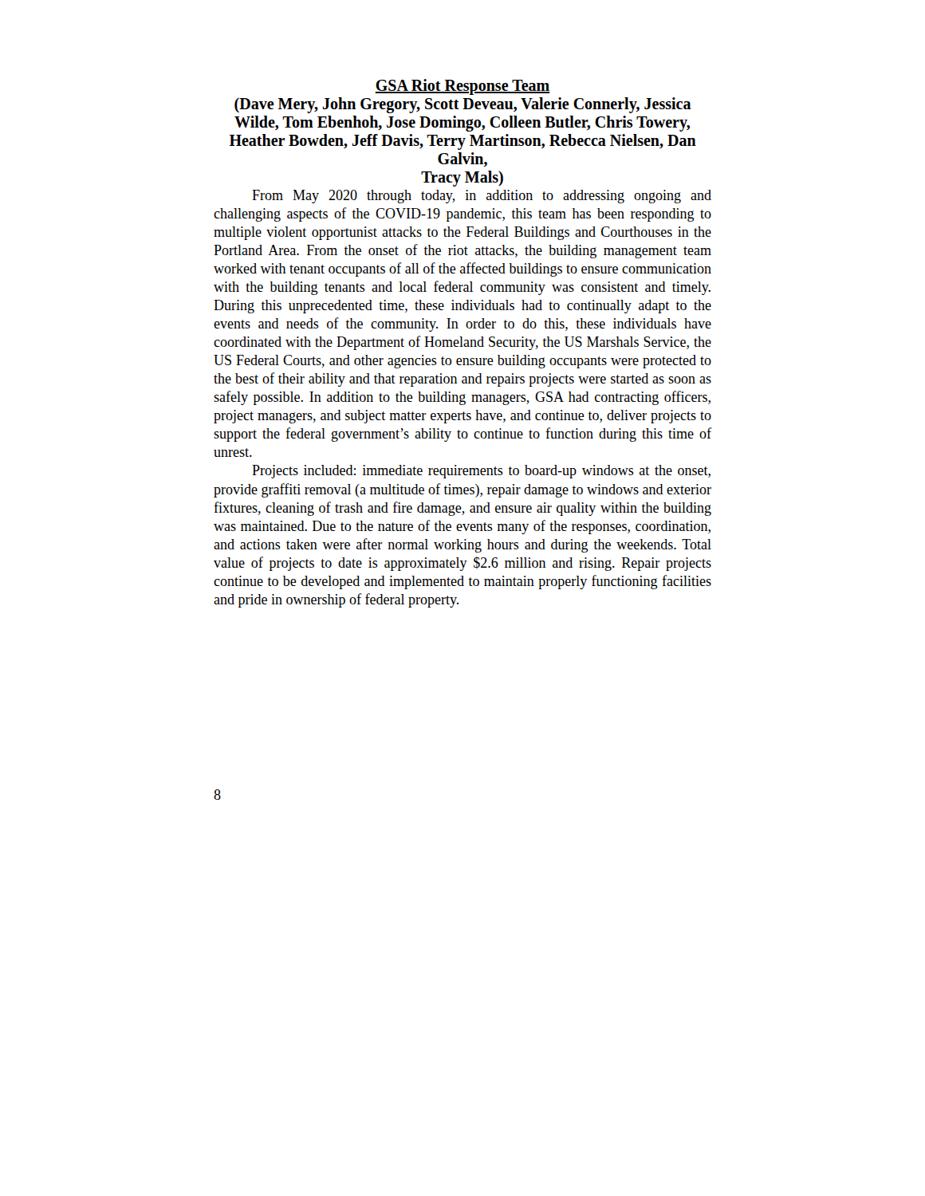GSA Riot Response Team (Dave Mery, John Gregory, Scott Deveau, Valerie Connerly, Jessica Wilde, Tom Ebenhoh, Jose Domingo, Colleen Butler, Chris Towery, Heather Bowden, Jeff Davis, Terry Martinson, Rebecca Nielsen, Dan Galvin, Tracy Mals)
From May 2020 through today, in addition to addressing ongoing and challenging aspects of the COVID-19 pandemic, this team has been responding to multiple violent opportunist attacks to the Federal Buildings and Courthouses in the Portland Area. From the onset of the riot attacks, the building management team worked with tenant occupants of all of the affected buildings to ensure communication with the building tenants and local federal community was consistent and timely. During this unprecedented time, these individuals had to continually adapt to the events and needs of the community. In order to do this, these individuals have coordinated with the Department of Homeland Security, the US Marshals Service, the US Federal Courts, and other agencies to ensure building occupants were protected to the best of their ability and that reparation and repairs projects were started as soon as safely possible. In addition to the building managers, GSA had contracting officers, project managers, and subject matter experts have, and continue to, deliver projects to support the federal government’s ability to continue to function during this time of unrest.
Projects included: immediate requirements to board-up windows at the onset, provide graffiti removal (a multitude of times), repair damage to windows and exterior fixtures, cleaning of trash and fire damage, and ensure air quality within the building was maintained. Due to the nature of the events many of the responses, coordination, and actions taken were after normal working hours and during the weekends. Total value of projects to date is approximately $2.6 million and rising. Repair projects continue to be developed and implemented to maintain properly functioning facilities and pride in ownership of federal property.
8